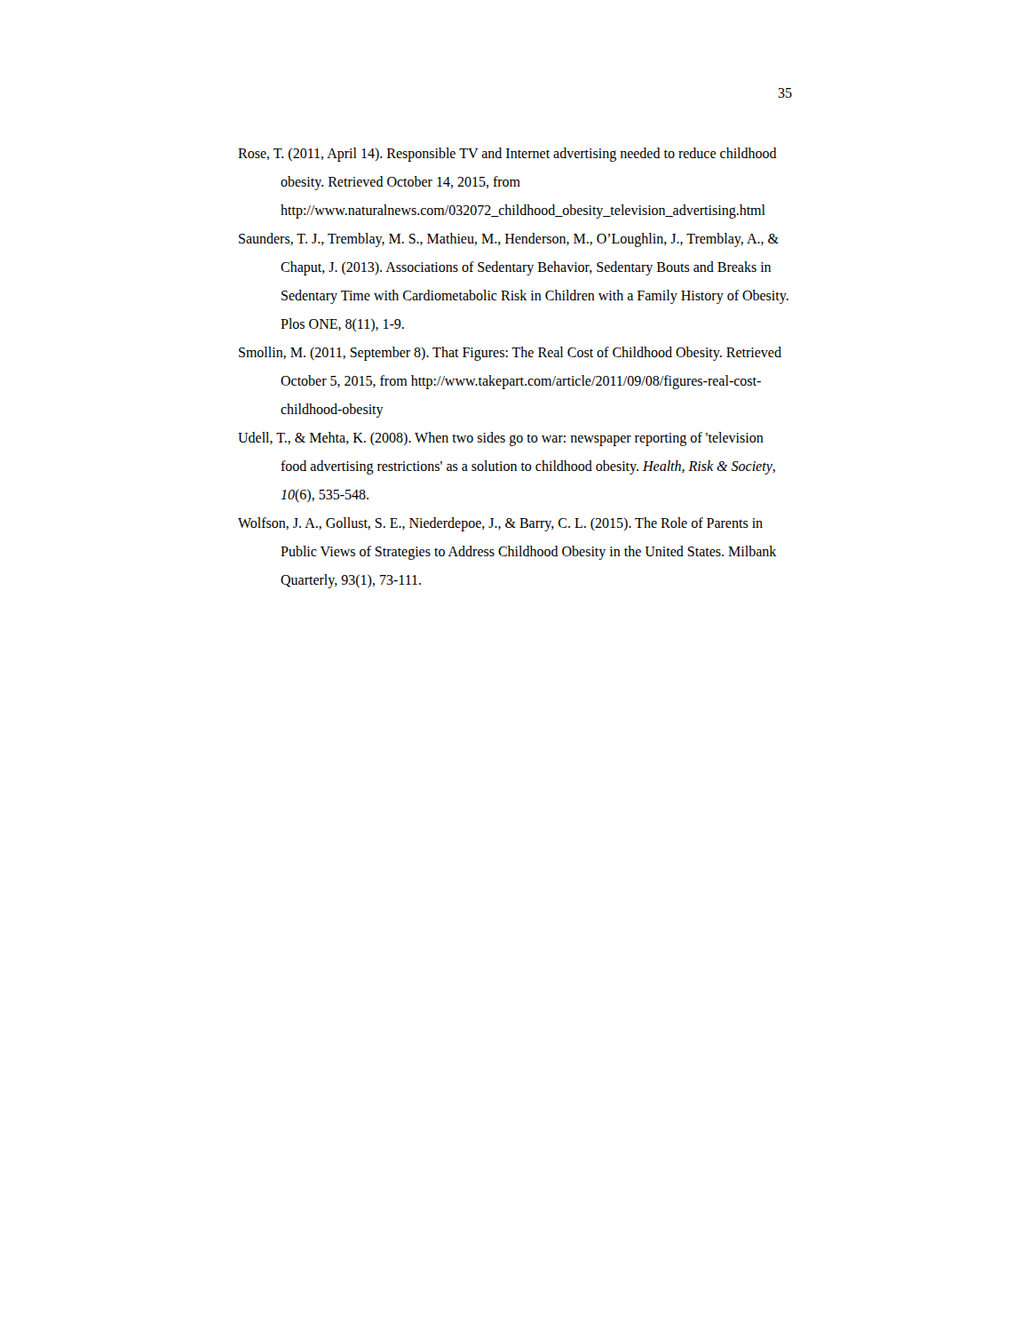35
Rose, T. (2011, April 14). Responsible TV and Internet advertising needed to reduce childhood obesity. Retrieved October 14, 2015, from http://www.naturalnews.com/032072_childhood_obesity_television_advertising.html
Saunders, T. J., Tremblay, M. S., Mathieu, M., Henderson, M., O’Loughlin, J., Tremblay, A., & Chaput, J. (2013). Associations of Sedentary Behavior, Sedentary Bouts and Breaks in Sedentary Time with Cardiometabolic Risk in Children with a Family History of Obesity. Plos ONE, 8(11), 1-9.
Smollin, M. (2011, September 8). That Figures: The Real Cost of Childhood Obesity. Retrieved October 5, 2015, from http://www.takepart.com/article/2011/09/08/figures-real-cost-childhood-obesity
Udell, T., & Mehta, K. (2008). When two sides go to war: newspaper reporting of 'television food advertising restrictions' as a solution to childhood obesity. Health, Risk & Society, 10(6), 535-548.
Wolfson, J. A., Gollust, S. E., Niederdepoe, J., & Barry, C. L. (2015). The Role of Parents in Public Views of Strategies to Address Childhood Obesity in the United States. Milbank Quarterly, 93(1), 73-111.